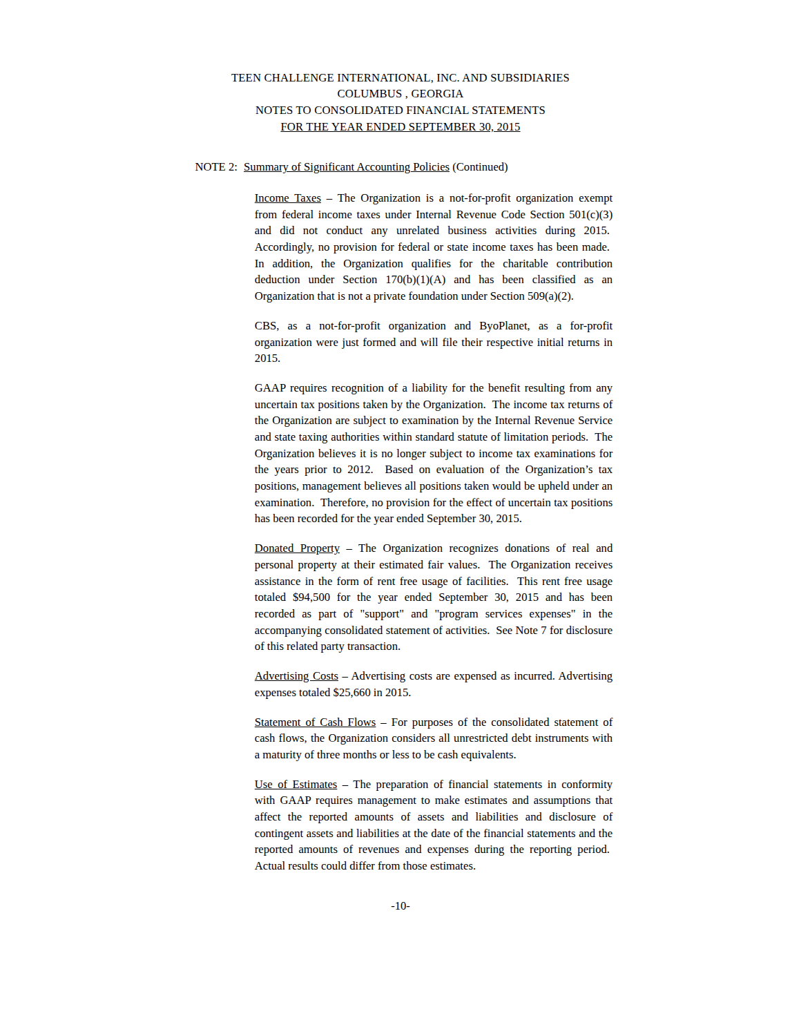TEEN CHALLENGE INTERNATIONAL, INC. AND SUBSIDIARIES
COLUMBUS , GEORGIA
NOTES TO CONSOLIDATED FINANCIAL STATEMENTS
FOR THE YEAR ENDED SEPTEMBER 30, 2015
NOTE 2:
Summary of Significant Accounting Policies (Continued)
Income Taxes – The Organization is a not-for-profit organization exempt from federal income taxes under Internal Revenue Code Section 501(c)(3) and did not conduct any unrelated business activities during 2015. Accordingly, no provision for federal or state income taxes has been made. In addition, the Organization qualifies for the charitable contribution deduction under Section 170(b)(1)(A) and has been classified as an Organization that is not a private foundation under Section 509(a)(2).
CBS, as a not-for-profit organization and ByoPlanet, as a for-profit organization were just formed and will file their respective initial returns in 2015.
GAAP requires recognition of a liability for the benefit resulting from any uncertain tax positions taken by the Organization. The income tax returns of the Organization are subject to examination by the Internal Revenue Service and state taxing authorities within standard statute of limitation periods. The Organization believes it is no longer subject to income tax examinations for the years prior to 2012. Based on evaluation of the Organization’s tax positions, management believes all positions taken would be upheld under an examination. Therefore, no provision for the effect of uncertain tax positions has been recorded for the year ended September 30, 2015.
Donated Property – The Organization recognizes donations of real and personal property at their estimated fair values. The Organization receives assistance in the form of rent free usage of facilities. This rent free usage totaled $94,500 for the year ended September 30, 2015 and has been recorded as part of "support" and "program services expenses" in the accompanying consolidated statement of activities. See Note 7 for disclosure of this related party transaction.
Advertising Costs – Advertising costs are expensed as incurred. Advertising expenses totaled $25,660 in 2015.
Statement of Cash Flows – For purposes of the consolidated statement of cash flows, the Organization considers all unrestricted debt instruments with a maturity of three months or less to be cash equivalents.
Use of Estimates – The preparation of financial statements in conformity with GAAP requires management to make estimates and assumptions that affect the reported amounts of assets and liabilities and disclosure of contingent assets and liabilities at the date of the financial statements and the reported amounts of revenues and expenses during the reporting period. Actual results could differ from those estimates.
-10-